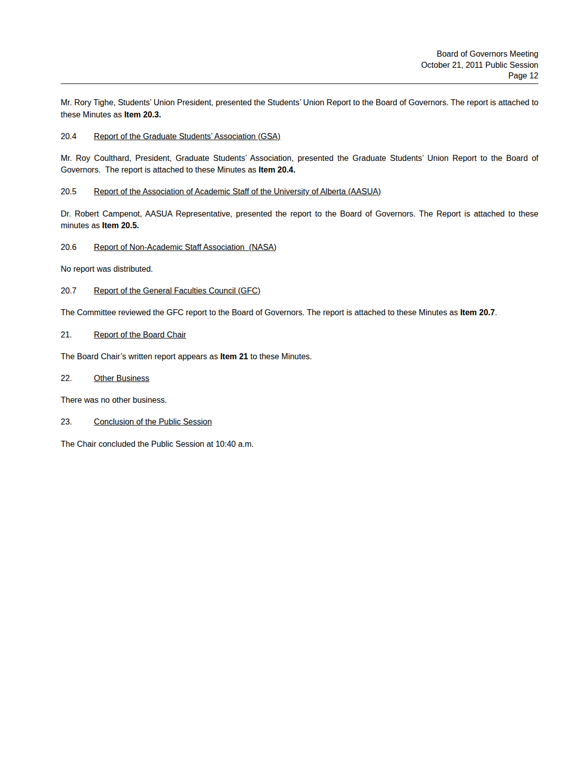Board of Governors Meeting
October 21, 2011 Public Session
Page 12
Mr. Rory Tighe, Students’ Union President, presented the Students’ Union Report to the Board of Governors. The report is attached to these Minutes as Item 20.3.
20.4 Report of the Graduate Students’ Association (GSA)
Mr. Roy Coulthard, President, Graduate Students’ Association, presented the Graduate Students’ Union Report to the Board of Governors. The report is attached to these Minutes as Item 20.4.
20.5 Report of the Association of Academic Staff of the University of Alberta (AASUA)
Dr. Robert Campenot, AASUA Representative, presented the report to the Board of Governors. The Report is attached to these minutes as Item 20.5.
20.6 Report of Non-Academic Staff Association (NASA)
No report was distributed.
20.7 Report of the General Faculties Council (GFC)
The Committee reviewed the GFC report to the Board of Governors. The report is attached to these Minutes as Item 20.7.
21. Report of the Board Chair
The Board Chair’s written report appears as Item 21 to these Minutes.
22. Other Business
There was no other business.
23. Conclusion of the Public Session
The Chair concluded the Public Session at 10:40 a.m.